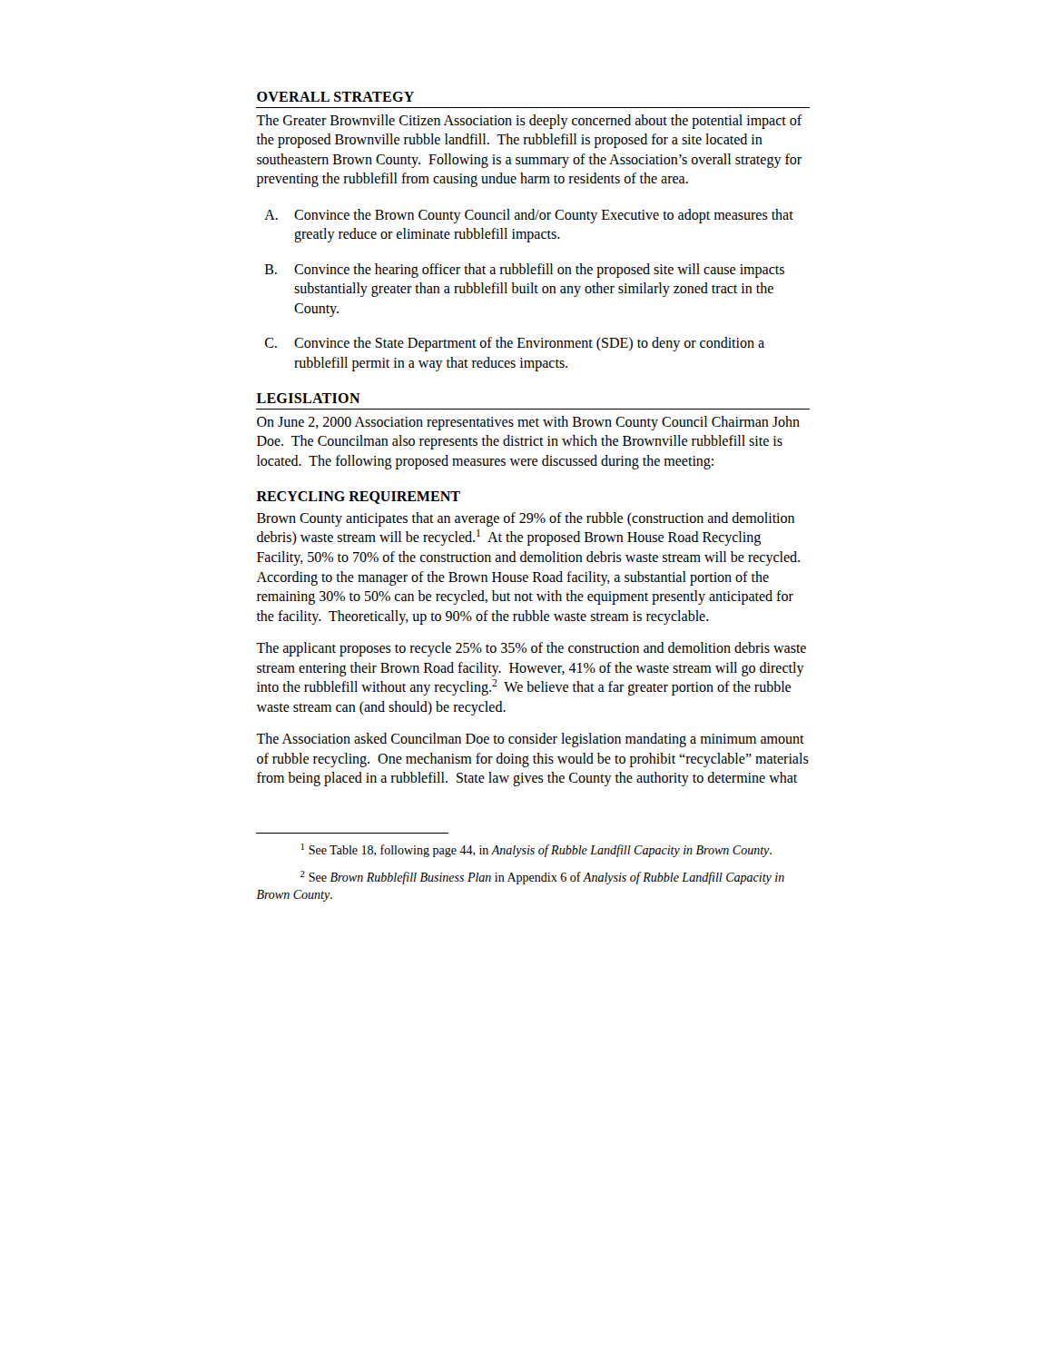Overall Strategy
The Greater Brownville Citizen Association is deeply concerned about the potential impact of the proposed Brownville rubble landfill. The rubblefill is proposed for a site located in southeastern Brown County. Following is a summary of the Association’s overall strategy for preventing the rubblefill from causing undue harm to residents of the area.
A. Convince the Brown County Council and/or County Executive to adopt measures that greatly reduce or eliminate rubblefill impacts.
B. Convince the hearing officer that a rubblefill on the proposed site will cause impacts substantially greater than a rubblefill built on any other similarly zoned tract in the County.
C. Convince the State Department of the Environment (SDE) to deny or condition a rubblefill permit in a way that reduces impacts.
Legislation
On June 2, 2000 Association representatives met with Brown County Council Chairman John Doe. The Councilman also represents the district in which the Brownville rubblefill site is located. The following proposed measures were discussed during the meeting:
Recycling Requirement
Brown County anticipates that an average of 29% of the rubble (construction and demolition debris) waste stream will be recycled.1 At the proposed Brown House Road Recycling Facility, 50% to 70% of the construction and demolition debris waste stream will be recycled. According to the manager of the Brown House Road facility, a substantial portion of the remaining 30% to 50% can be recycled, but not with the equipment presently anticipated for the facility. Theoretically, up to 90% of the rubble waste stream is recyclable.
The applicant proposes to recycle 25% to 35% of the construction and demolition debris waste stream entering their Brown Road facility. However, 41% of the waste stream will go directly into the rubblefill without any recycling.2 We believe that a far greater portion of the rubble waste stream can (and should) be recycled.
The Association asked Councilman Doe to consider legislation mandating a minimum amount of rubble recycling. One mechanism for doing this would be to prohibit “recyclable” materials from being placed in a rubblefill. State law gives the County the authority to determine what
1 See Table 18, following page 44, in Analysis of Rubble Landfill Capacity in Brown County.
2 See Brown Rubblefill Business Plan in Appendix 6 of Analysis of Rubble Landfill Capacity in Brown County.